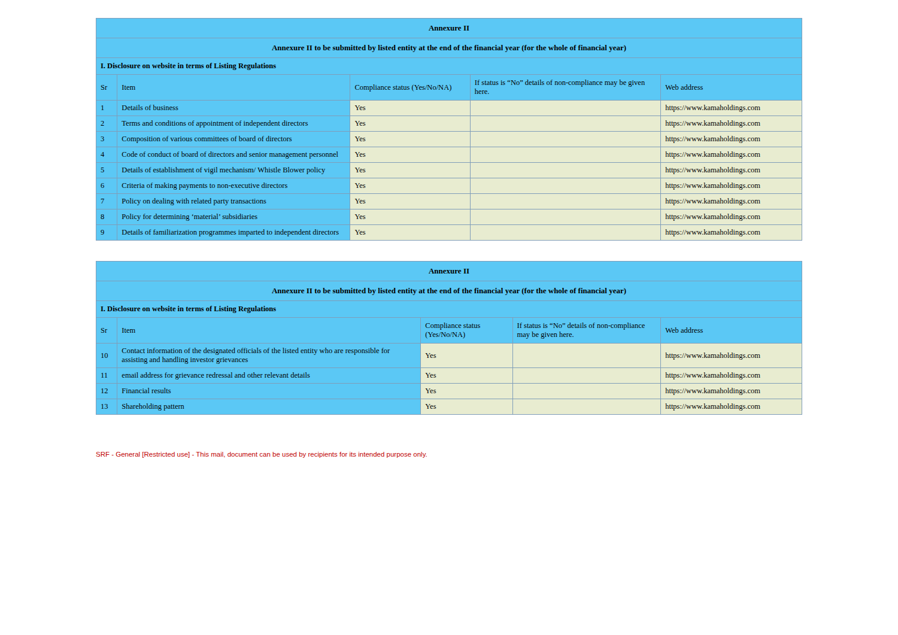| Annexure II |
| Annexure II to be submitted by listed entity at the end of the financial year (for the whole of financial year) |
| I. Disclosure on website in terms of Listing Regulations |
| Sr | Item | Compliance status (Yes/No/NA) | If status is “No” details of non-compliance may be given here. | Web address |
| 1 | Details of business | Yes | | https://www.kamaholdings.com |
| 2 | Terms and conditions of appointment of independent directors | Yes | | https://www.kamaholdings.com |
| 3 | Composition of various committees of board of directors | Yes | | https://www.kamaholdings.com |
| 4 | Code of conduct of board of directors and senior management personnel | Yes | | https://www.kamaholdings.com |
| 5 | Details of establishment of vigil mechanism/ Whistle Blower policy | Yes | | https://www.kamaholdings.com |
| 6 | Criteria of making payments to non-executive directors | Yes | | https://www.kamaholdings.com |
| 7 | Policy on dealing with related party transactions | Yes | | https://www.kamaholdings.com |
| 8 | Policy for determining ‘material’ subsidiaries | Yes | | https://www.kamaholdings.com |
| 9 | Details of familiarization programmes imparted to independent directors | Yes | | https://www.kamaholdings.com |
| Annexure II |
| Annexure II to be submitted by listed entity at the end of the financial year (for the whole of financial year) |
| I. Disclosure on website in terms of Listing Regulations |
| Sr | Item | Compliance status (Yes/No/NA) | If status is “No” details of non-compliance may be given here. | Web address |
| 10 | Contact information of the designated officials of the listed entity who are responsible for assisting and handling investor grievances | Yes | | https://www.kamaholdings.com |
| 11 | email address for grievance redressal and other relevant details | Yes | | https://www.kamaholdings.com |
| 12 | Financial results | Yes | | https://www.kamaholdings.com |
| 13 | Shareholding pattern | Yes | | https://www.kamaholdings.com |
SRF - General [Restricted use] - This mail, document can be used by recipients for its intended purpose only.